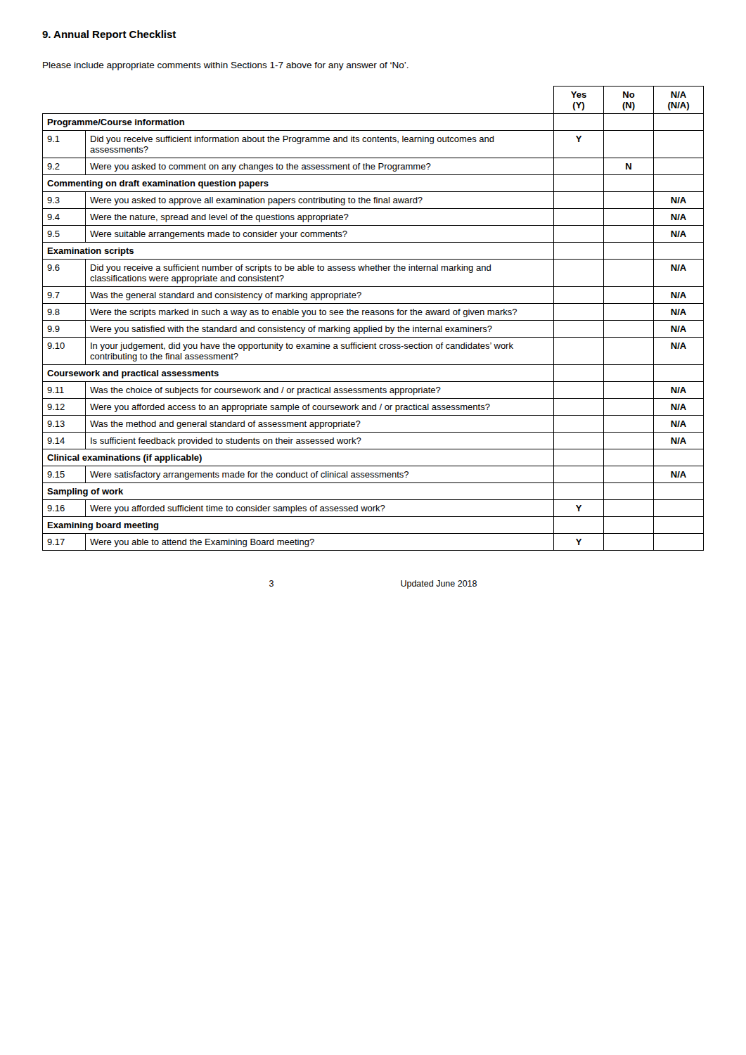9. Annual Report Checklist
Please include appropriate comments within Sections 1-7 above for any answer of ‘No’.
| | Yes (Y) | No (N) | N/A (N/A) |
| --- | --- | --- | --- |
| Programme/Course information | | | |
| 9.1 | Did you receive sufficient information about the Programme and its contents, learning outcomes and assessments? | Y | | |
| 9.2 | Were you asked to comment on any changes to the assessment of the Programme? | | N | |
| Commenting on draft examination question papers | | | |
| 9.3 | Were you asked to approve all examination papers contributing to the final award? | | | N/A |
| 9.4 | Were the nature, spread and level of the questions appropriate? | | | N/A |
| 9.5 | Were suitable arrangements made to consider your comments? | | | N/A |
| Examination scripts | | | |
| 9.6 | Did you receive a sufficient number of scripts to be able to assess whether the internal marking and classifications were appropriate and consistent? | | | N/A |
| 9.7 | Was the general standard and consistency of marking appropriate? | | | N/A |
| 9.8 | Were the scripts marked in such a way as to enable you to see the reasons for the award of given marks? | | | N/A |
| 9.9 | Were you satisfied with the standard and consistency of marking applied by the internal examiners? | | | N/A |
| 9.10 | In your judgement, did you have the opportunity to examine a sufficient cross-section of candidates’ work contributing to the final assessment? | | | N/A |
| Coursework and practical assessments | | | |
| 9.11 | Was the choice of subjects for coursework and / or practical assessments appropriate? | | | N/A |
| 9.12 | Were you afforded access to an appropriate sample of coursework and / or practical assessments? | | | N/A |
| 9.13 | Was the method and general standard of assessment appropriate? | | | N/A |
| 9.14 | Is sufficient feedback provided to students on their assessed work? | | | N/A |
| Clinical examinations (if applicable) | | | |
| 9.15 | Were satisfactory arrangements made for the conduct of clinical assessments? | | | N/A |
| Sampling of work | | | |
| 9.16 | Were you afforded sufficient time to consider samples of assessed work? | Y | | |
| Examining board meeting | | | |
| 9.17 | Were you able to attend the Examining Board meeting? | Y | | |
3 Updated June 2018